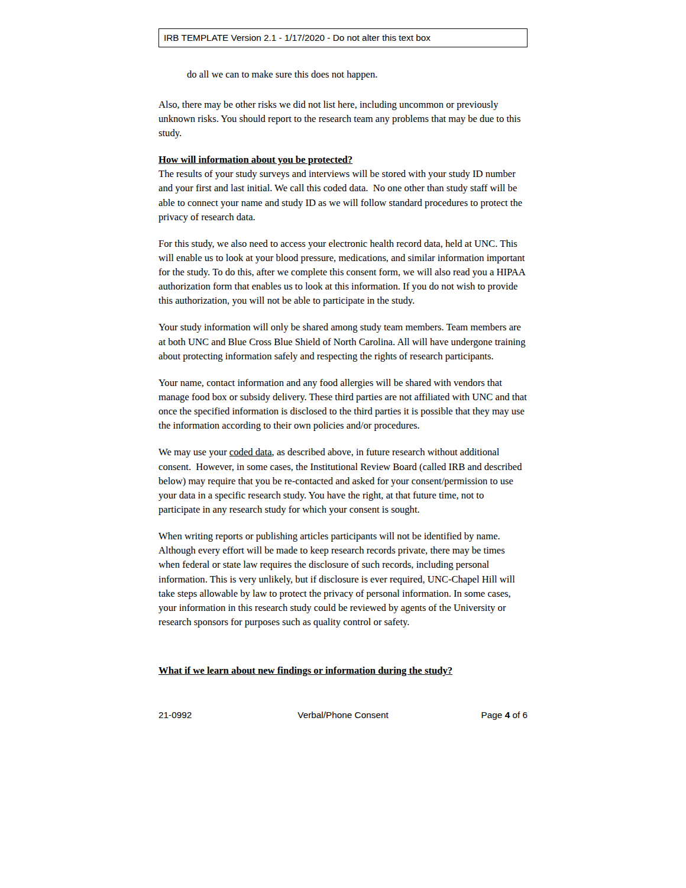IRB TEMPLATE Version 2.1 - 1/17/2020 - Do not alter this text box
do all we can to make sure this does not happen.
Also, there may be other risks we did not list here, including uncommon or previously unknown risks. You should report to the research team any problems that may be due to this study.
How will information about you be protected?
The results of your study surveys and interviews will be stored with your study ID number and your first and last initial. We call this coded data. No one other than study staff will be able to connect your name and study ID as we will follow standard procedures to protect the privacy of research data.
For this study, we also need to access your electronic health record data, held at UNC. This will enable us to look at your blood pressure, medications, and similar information important for the study. To do this, after we complete this consent form, we will also read you a HIPAA authorization form that enables us to look at this information. If you do not wish to provide this authorization, you will not be able to participate in the study.
Your study information will only be shared among study team members. Team members are at both UNC and Blue Cross Blue Shield of North Carolina. All will have undergone training about protecting information safely and respecting the rights of research participants.
Your name, contact information and any food allergies will be shared with vendors that manage food box or subsidy delivery. These third parties are not affiliated with UNC and that once the specified information is disclosed to the third parties it is possible that they may use the information according to their own policies and/or procedures.
We may use your coded data, as described above, in future research without additional consent. However, in some cases, the Institutional Review Board (called IRB and described below) may require that you be re-contacted and asked for your consent/permission to use your data in a specific research study. You have the right, at that future time, not to participate in any research study for which your consent is sought.
When writing reports or publishing articles participants will not be identified by name. Although every effort will be made to keep research records private, there may be times when federal or state law requires the disclosure of such records, including personal information. This is very unlikely, but if disclosure is ever required, UNC-Chapel Hill will take steps allowable by law to protect the privacy of personal information. In some cases, your information in this research study could be reviewed by agents of the University or research sponsors for purposes such as quality control or safety.
What if we learn about new findings or information during the study?
21-0992
Verbal/Phone Consent
Page 4 of 6